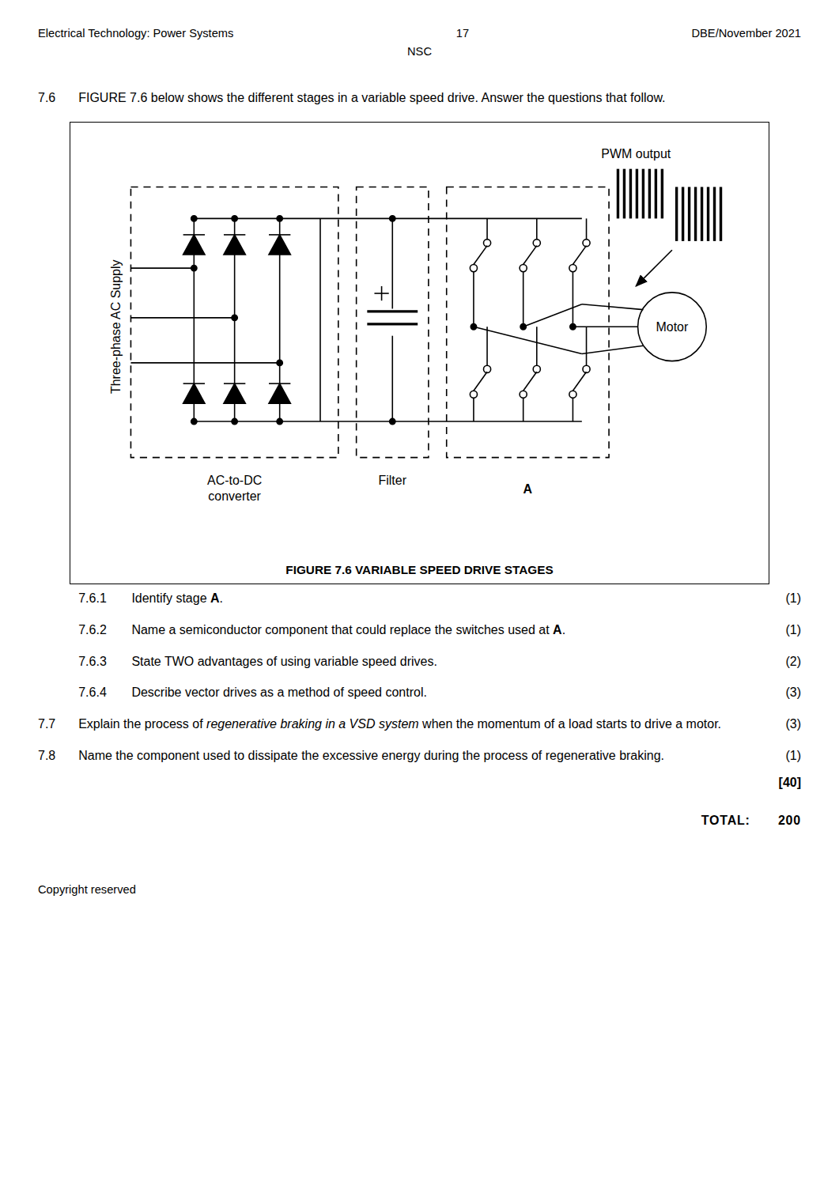Electrical Technology: Power Systems 17 DBE/November 2021
NSC
7.6
FIGURE 7.6 below shows the different stages in a variable speed drive. Answer the questions that follow.
Three-phase AC Supply Motor PWM output AC-to-DC converter Filter A
FIGURE 7.6 VARIABLE SPEED DRIVE STAGES
7.6.1
Identify stage A.
(1)
7.6.2
Name a semiconductor component that could replace the switches used at A.
(1)
7.6.3
State TWO advantages of using variable speed drives.
(2)
7.6.4
Describe vector drives as a method of speed control.
(3)
7.7
Explain the process of regenerative braking in a VSD system when the momentum of a load starts to drive a motor.
(3)
7.8
Name the component used to dissipate the excessive energy during the process of regenerative braking.
(1)
[40]
TOTAL: 200
Copyright reserved